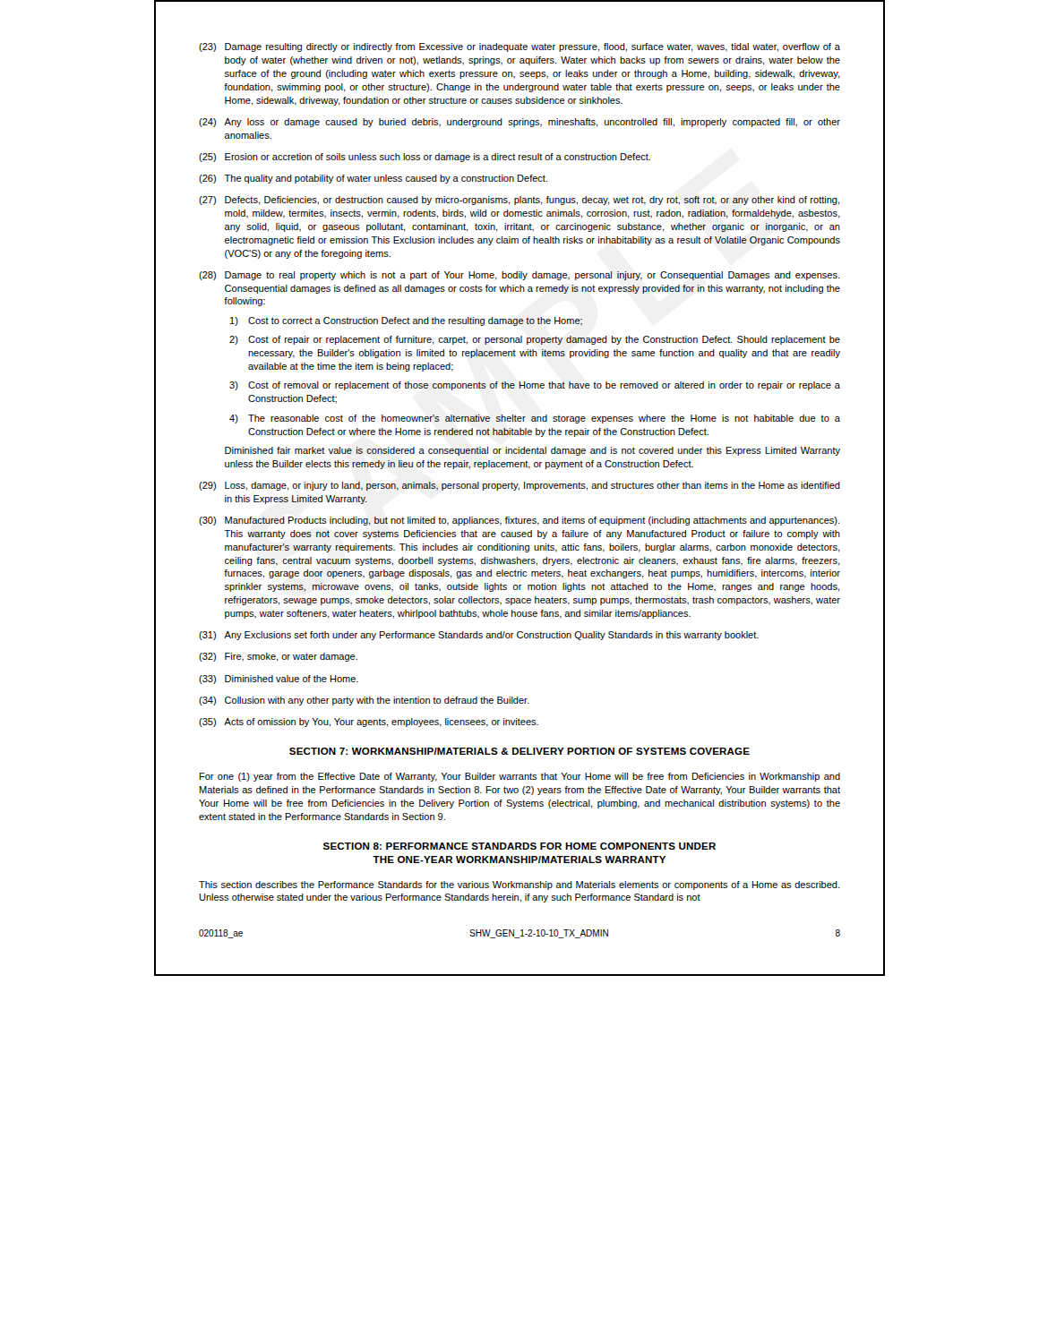SAMPLE
(23) Damage resulting directly or indirectly from Excessive or inadequate water pressure, flood, surface water, waves, tidal water, overflow of a body of water (whether wind driven or not), wetlands, springs, or aquifers. Water which backs up from sewers or drains, water below the surface of the ground (including water which exerts pressure on, seeps, or leaks under or through a Home, building, sidewalk, driveway, foundation, swimming pool, or other structure). Change in the underground water table that exerts pressure on, seeps, or leaks under the Home, sidewalk, driveway, foundation or other structure or causes subsidence or sinkholes.
(24) Any loss or damage caused by buried debris, underground springs, mineshafts, uncontrolled fill, improperly compacted fill, or other anomalies.
(25) Erosion or accretion of soils unless such loss or damage is a direct result of a construction Defect.
(26) The quality and potability of water unless caused by a construction Defect.
(27) Defects, Deficiencies, or destruction caused by micro-organisms, plants, fungus, decay, wet rot, dry rot, soft rot, or any other kind of rotting, mold, mildew, termites, insects, vermin, rodents, birds, wild or domestic animals, corrosion, rust, radon, radiation, formaldehyde, asbestos, any solid, liquid, or gaseous pollutant, contaminant, toxin, irritant, or carcinogenic substance, whether organic or inorganic, or an electromagnetic field or emission This Exclusion includes any claim of health risks or inhabitability as a result of Volatile Organic Compounds (VOC'S) or any of the foregoing items.
(28) Damage to real property which is not a part of Your Home, bodily damage, personal injury, or Consequential Damages and expenses. Consequential damages is defined as all damages or costs for which a remedy is not expressly provided for in this warranty, not including the following:
1) Cost to correct a Construction Defect and the resulting damage to the Home;
2) Cost of repair or replacement of furniture, carpet, or personal property damaged by the Construction Defect. Should replacement be necessary, the Builder's obligation is limited to replacement with items providing the same function and quality and that are readily available at the time the item is being replaced;
3) Cost of removal or replacement of those components of the Home that have to be removed or altered in order to repair or replace a Construction Defect;
4) The reasonable cost of the homeowner's alternative shelter and storage expenses where the Home is not habitable due to a Construction Defect or where the Home is rendered not habitable by the repair of the Construction Defect.
Diminished fair market value is considered a consequential or incidental damage and is not covered under this Express Limited Warranty unless the Builder elects this remedy in lieu of the repair, replacement, or payment of a Construction Defect.
(29) Loss, damage, or injury to land, person, animals, personal property, Improvements, and structures other than items in the Home as identified in this Express Limited Warranty.
(30) Manufactured Products including, but not limited to, appliances, fixtures, and items of equipment (including attachments and appurtenances). This warranty does not cover systems Deficiencies that are caused by a failure of any Manufactured Product or failure to comply with manufacturer's warranty requirements. This includes air conditioning units, attic fans, boilers, burglar alarms, carbon monoxide detectors, ceiling fans, central vacuum systems, doorbell systems, dishwashers, dryers, electronic air cleaners, exhaust fans, fire alarms, freezers, furnaces, garage door openers, garbage disposals, gas and electric meters, heat exchangers, heat pumps, humidifiers, intercoms, interior sprinkler systems, microwave ovens, oil tanks, outside lights or motion lights not attached to the Home, ranges and range hoods, refrigerators, sewage pumps, smoke detectors, solar collectors, space heaters, sump pumps, thermostats, trash compactors, washers, water pumps, water softeners, water heaters, whirlpool bathtubs, whole house fans, and similar items/appliances.
(31) Any Exclusions set forth under any Performance Standards and/or Construction Quality Standards in this warranty booklet.
(32) Fire, smoke, or water damage.
(33) Diminished value of the Home.
(34) Collusion with any other party with the intention to defraud the Builder.
(35) Acts of omission by You, Your agents, employees, licensees, or invitees.
SECTION 7: WORKMANSHIP/MATERIALS & DELIVERY PORTION OF SYSTEMS COVERAGE
For one (1) year from the Effective Date of Warranty, Your Builder warrants that Your Home will be free from Deficiencies in Workmanship and Materials as defined in the Performance Standards in Section 8. For two (2) years from the Effective Date of Warranty, Your Builder warrants that Your Home will be free from Deficiencies in the Delivery Portion of Systems (electrical, plumbing, and mechanical distribution systems) to the extent stated in the Performance Standards in Section 9.
SECTION 8: PERFORMANCE STANDARDS FOR HOME COMPONENTS UNDER
THE ONE-YEAR WORKMANSHIP/MATERIALS WARRANTY
This section describes the Performance Standards for the various Workmanship and Materials elements or components of a Home as described. Unless otherwise stated under the various Performance Standards herein, if any such Performance Standard is not
020118_ae
SHW_GEN_1-2-10-10_TX_ADMIN
8